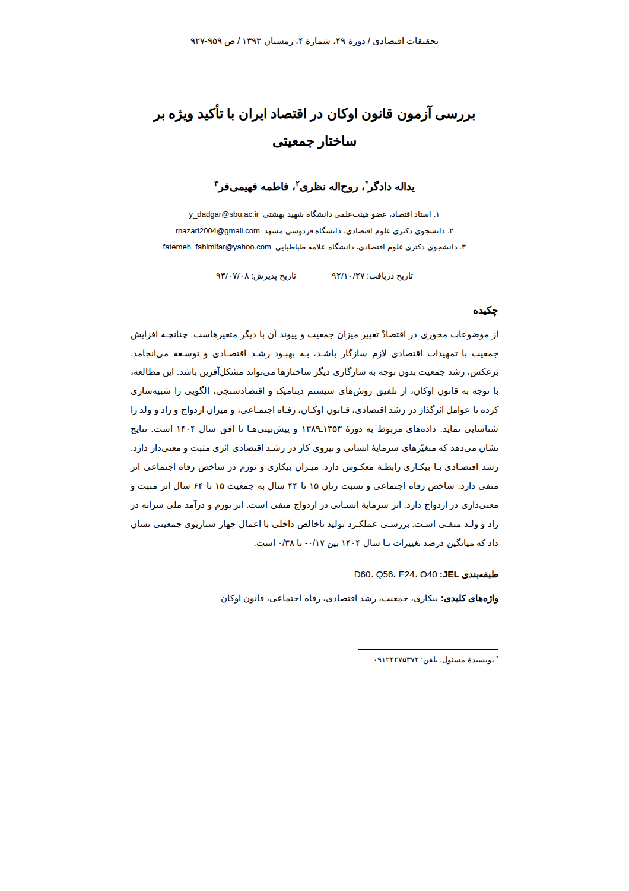تحقیقات اقتصادی / دورۀ ۴۹، شمارۀ ۴، زمستان ۱۳۹۳ / ص ۹۵۹-۹۲۷
بررسی آزمون قانون اوکان در اقتصاد ایران با تأکید ویژه بر
ساختار جمعیتی
یداله دادگر*، روح‌اله نظری۲، فاطمه فهیمی‌فر۳
۱. استاد اقتصاد، عضو هیئت‌علمی دانشگاه شهید بهشتی y_dadgar@sbu.ac.ir
۲. دانشجوی دکتری علوم اقتصادی، دانشگاه فردوسی مشهد rnazari2004@gmail.com
۳. دانشجوی دکتری علوم اقتصادی، دانشگاه علامه طباطبایی fatemeh_fahimifar@yahoo.com
تاریخ دریافت: ۹۲/۱۰/۲۷ تاریخ پذیرش: ۹۳/۰۷/۰۸
چکیده
از موضوعات محوری در اقتصادْ تغییر میزان جمعیت و پیوند آن با دیگر متغیرهاست. چنانچـه افزایش جمعیت با تمهیدات اقتصادی لازم سازگار باشـد، بـه بهبـود رشـد اقتصـادی و توسـعه می‌انجامد. برعکس، رشد جمعیت بدون توجه به سازگاری دیگر ساختارها می‌تواند مشکل‌آفرین باشد. این مطالعه، با توجه به قانون اوکان، از تلفیق روش‌های سیستم دینامیک و اقتصادسنجی، الگویی را شبیه‌سازی کرده تا عوامل اثرگذار در رشد اقتصادی، قـانون اوکـان، رفـاه اجتمـاعی، و میزان ازدواج و زاد و ولد را شناسایی نماید. داده‌های مربوط به دورۀ ۱۳۵۳ـ۱۳۸۹ و پیش‌بینی‌هـا تا افق سال ۱۴۰۴ است. نتایج نشان می‌دهد که متغیّرهای سرمایۀ انسانی و نیروی کار در رشـد اقتصادی اثری مثبت و معنی‌دار دارد. رشد اقتصـادی بـا بیکـاری رابطـۀ معکـوس دارد. میـزان بیکاری و تورم در شاخص رفاه اجتماعی اثر منفی دارد. شاخص رفاه اجتماعی و نسبت زنان ۱۵ تا ۴۴ سال به جمعیت ۱۵ تا ۶۴ سال اثر مثبت و معنی‌داری در ازدواج دارد. اثر سرمایۀ انسـانی در ازدواج منفی است. اثر تورم و درآمد ملی سرانه در زاد و ولـد منفـی اسـت. بررسـی عملکـرد تولید ناخالص داخلی با اعمال چهار سناریوی جمعیتی نشان داد که میانگین درصد تغییرات تـا سال ۱۴۰۴ بین ۰/۱۷- تا ۰/۳۸ است.
طبقه‌بندی JEL: D60، Q56، E24، O40
واژه‌های کلیدی: بیکاری، جمعیت، رشد اقتصادی، رفاه اجتماعی، قانون اوکان
* نویسندۀ مسئول، تلفن: ۰۹۱۲۴۴۷۵۳۷۴